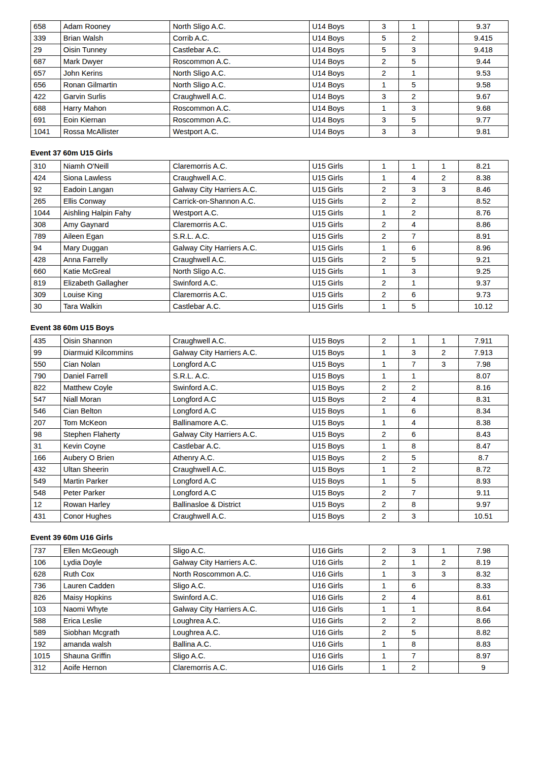| 658 | Adam Rooney | North Sligo A.C. | U14 Boys | 3 | 1 | | 9.37 |
| 339 | Brian Walsh | Corrib A.C. | U14 Boys | 5 | 2 | | 9.415 |
| 29 | Oisin Tunney | Castlebar A.C. | U14 Boys | 5 | 3 | | 9.418 |
| 687 | Mark Dwyer | Roscommon A.C. | U14 Boys | 2 | 5 | | 9.44 |
| 657 | John Kerins | North Sligo A.C. | U14 Boys | 2 | 1 | | 9.53 |
| 656 | Ronan Gilmartin | North Sligo A.C. | U14 Boys | 1 | 5 | | 9.58 |
| 422 | Garvin Surlis | Craughwell A.C. | U14 Boys | 3 | 2 | | 9.67 |
| 688 | Harry Mahon | Roscommon A.C. | U14 Boys | 1 | 3 | | 9.68 |
| 691 | Eoin Kiernan | Roscommon A.C. | U14 Boys | 3 | 5 | | 9.77 |
| 1041 | Rossa McAllister | Westport A.C. | U14 Boys | 3 | 3 | | 9.81 |
Event 37 60m U15 Girls
| 310 | Niamh O'Neill | Claremorris A.C. | U15 Girls | 1 | 1 | 1 | 8.21 |
| 424 | Siona Lawless | Craughwell A.C. | U15 Girls | 1 | 4 | 2 | 8.38 |
| 92 | Eadoin Langan | Galway City Harriers A.C. | U15 Girls | 2 | 3 | 3 | 8.46 |
| 265 | Ellis Conway | Carrick-on-Shannon A.C. | U15 Girls | 2 | 2 | | 8.52 |
| 1044 | Aishling Halpin Fahy | Westport A.C. | U15 Girls | 1 | 2 | | 8.76 |
| 308 | Amy Gaynard | Claremorris A.C. | U15 Girls | 2 | 4 | | 8.86 |
| 789 | Aileen Egan | S.R.L. A.C. | U15 Girls | 2 | 7 | | 8.91 |
| 94 | Mary Duggan | Galway City Harriers A.C. | U15 Girls | 1 | 6 | | 8.96 |
| 428 | Anna Farrelly | Craughwell A.C. | U15 Girls | 2 | 5 | | 9.21 |
| 660 | Katie McGreal | North Sligo A.C. | U15 Girls | 1 | 3 | | 9.25 |
| 819 | Elizabeth Gallagher | Swinford A.C. | U15 Girls | 2 | 1 | | 9.37 |
| 309 | Louise King | Claremorris A.C. | U15 Girls | 2 | 6 | | 9.73 |
| 30 | Tara Walkin | Castlebar A.C. | U15 Girls | 1 | 5 | | 10.12 |
Event 38 60m U15 Boys
| 435 | Oisin Shannon | Craughwell A.C. | U15 Boys | 2 | 1 | 1 | 7.911 |
| 99 | Diarmuid Kilcommins | Galway City Harriers A.C. | U15 Boys | 1 | 3 | 2 | 7.913 |
| 550 | Cian Nolan | Longford A.C | U15 Boys | 1 | 7 | 3 | 7.98 |
| 790 | Daniel Farrell | S.R.L. A.C. | U15 Boys | 1 | 1 | | 8.07 |
| 822 | Matthew Coyle | Swinford A.C. | U15 Boys | 2 | 2 | | 8.16 |
| 547 | Niall Moran | Longford A.C | U15 Boys | 2 | 4 | | 8.31 |
| 546 | Cian Belton | Longford A.C | U15 Boys | 1 | 6 | | 8.34 |
| 207 | Tom McKeon | Ballinamore A.C. | U15 Boys | 1 | 4 | | 8.38 |
| 98 | Stephen Flaherty | Galway City Harriers A.C. | U15 Boys | 2 | 6 | | 8.43 |
| 31 | Kevin Coyne | Castlebar A.C. | U15 Boys | 1 | 8 | | 8.47 |
| 166 | Aubery O Brien | Athenry A.C. | U15 Boys | 2 | 5 | | 8.7 |
| 432 | Ultan Sheerin | Craughwell A.C. | U15 Boys | 1 | 2 | | 8.72 |
| 549 | Martin Parker | Longford A.C | U15 Boys | 1 | 5 | | 8.93 |
| 548 | Peter Parker | Longford A.C | U15 Boys | 2 | 7 | | 9.11 |
| 12 | Rowan Harley | Ballinasloe & District | U15 Boys | 2 | 8 | | 9.97 |
| 431 | Conor Hughes | Craughwell A.C. | U15 Boys | 2 | 3 | | 10.51 |
Event 39 60m U16 Girls
| 737 | Ellen McGeough | Sligo A.C. | U16 Girls | 2 | 3 | 1 | 7.98 |
| 106 | Lydia Doyle | Galway City Harriers A.C. | U16 Girls | 2 | 1 | 2 | 8.19 |
| 628 | Ruth Cox | North Roscommon A.C. | U16 Girls | 1 | 3 | 3 | 8.32 |
| 736 | Lauren Cadden | Sligo A.C. | U16 Girls | 1 | 6 | | 8.33 |
| 826 | Maisy Hopkins | Swinford A.C. | U16 Girls | 2 | 4 | | 8.61 |
| 103 | Naomi Whyte | Galway City Harriers A.C. | U16 Girls | 1 | 1 | | 8.64 |
| 588 | Erica Leslie | Loughrea A.C. | U16 Girls | 2 | 2 | | 8.66 |
| 589 | Siobhan Mcgrath | Loughrea A.C. | U16 Girls | 2 | 5 | | 8.82 |
| 192 | amanda walsh | Ballina A.C. | U16 Girls | 1 | 8 | | 8.83 |
| 1015 | Shauna Griffin | Sligo A.C. | U16 Girls | 1 | 7 | | 8.97 |
| 312 | Aoife Hernon | Claremorris A.C. | U16 Girls | 1 | 2 | | 9 |